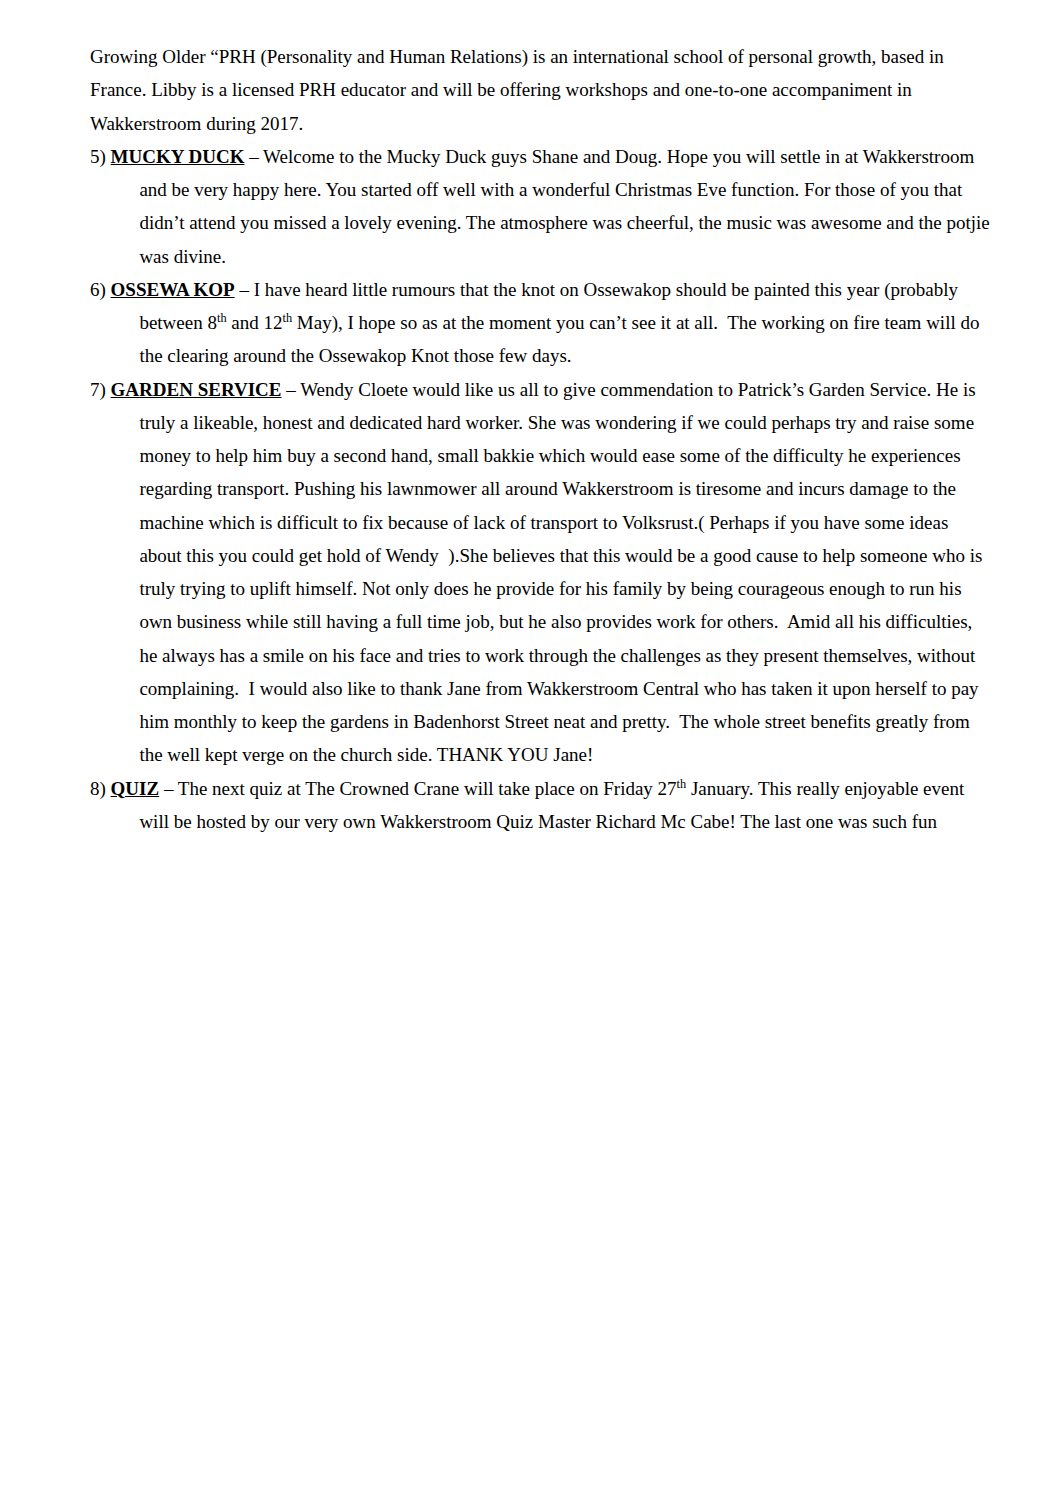Growing Older “PRH (Personality and Human Relations) is an international school of personal growth, based in France. Libby is a licensed PRH educator and will be offering workshops and one-to-one accompaniment in Wakkerstroom during 2017.
5) MUCKY DUCK – Welcome to the Mucky Duck guys Shane and Doug. Hope you will settle in at Wakkerstroom and be very happy here. You started off well with a wonderful Christmas Eve function. For those of you that didn’t attend you missed a lovely evening. The atmosphere was cheerful, the music was awesome and the potjie was divine.
6) OSSEWA KOP – I have heard little rumours that the knot on Ossewakop should be painted this year (probably between 8th and 12th May), I hope so as at the moment you can’t see it at all. The working on fire team will do the clearing around the Ossewakop Knot those few days.
7) GARDEN SERVICE – Wendy Cloete would like us all to give commendation to Patrick’s Garden Service. He is truly a likeable, honest and dedicated hard worker. She was wondering if we could perhaps try and raise some money to help him buy a second hand, small bakkie which would ease some of the difficulty he experiences regarding transport. Pushing his lawnmower all around Wakkerstroom is tiresome and incurs damage to the machine which is difficult to fix because of lack of transport to Volksrust.( Perhaps if you have some ideas about this you could get hold of Wendy ).She believes that this would be a good cause to help someone who is truly trying to uplift himself. Not only does he provide for his family by being courageous enough to run his own business while still having a full time job, but he also provides work for others. Amid all his difficulties, he always has a smile on his face and tries to work through the challenges as they present themselves, without complaining. I would also like to thank Jane from Wakkerstroom Central who has taken it upon herself to pay him monthly to keep the gardens in Badenhorst Street neat and pretty. The whole street benefits greatly from the well kept verge on the church side. THANK YOU Jane!
8) QUIZ – The next quiz at The Crowned Crane will take place on Friday 27th January. This really enjoyable event will be hosted by our very own Wakkerstroom Quiz Master Richard Mc Cabe! The last one was such fun